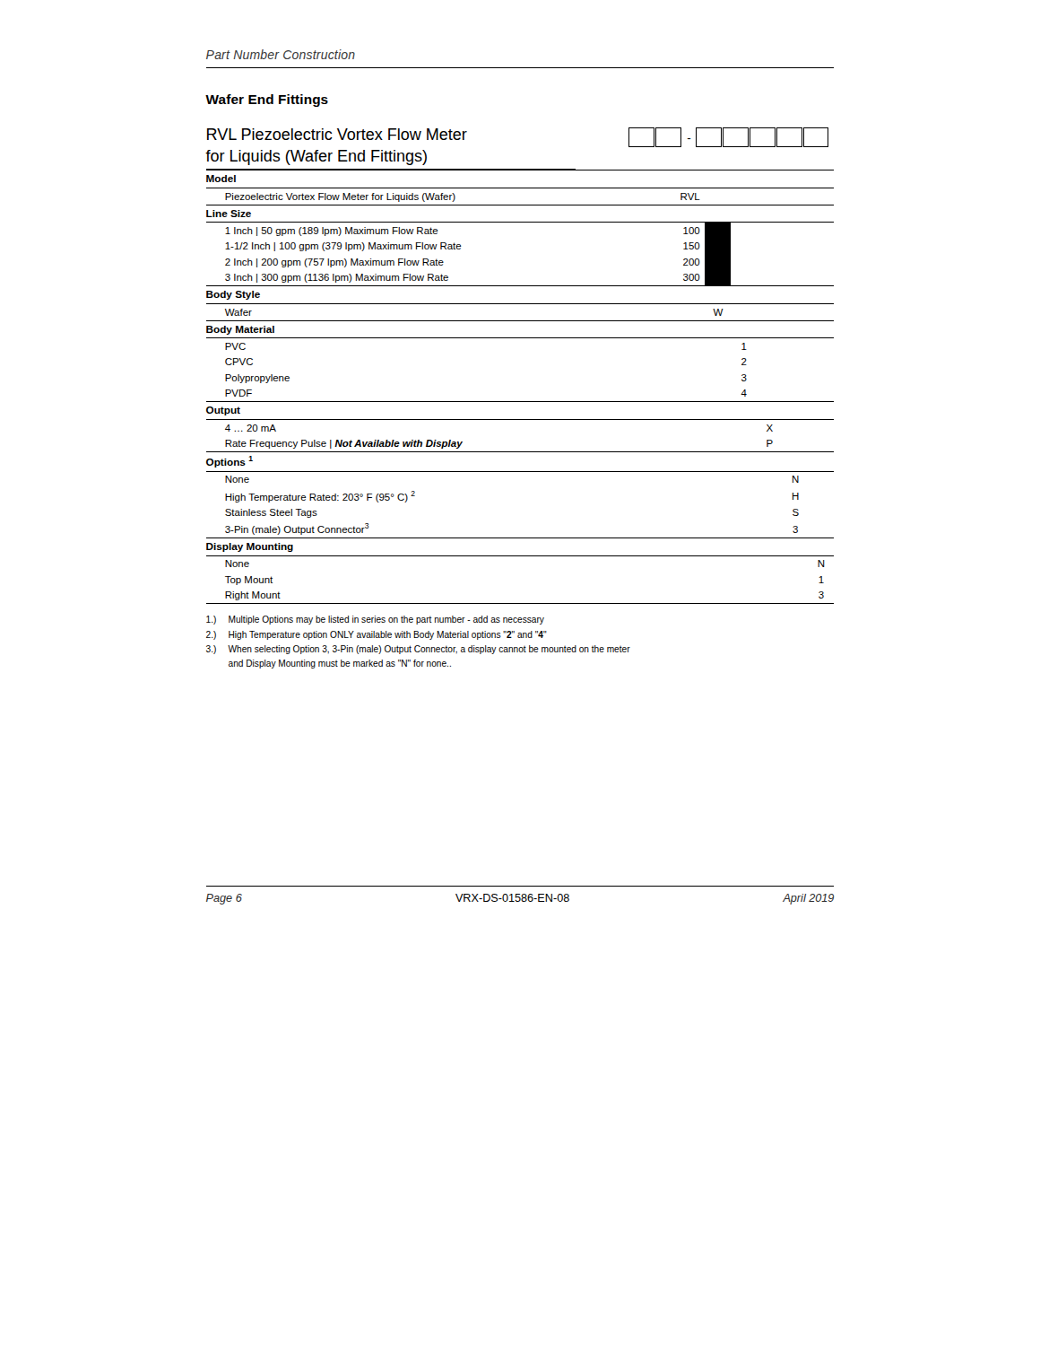Part Number Construction
Wafer End Fittings
RVL Piezoelectric Vortex Flow Meter
for Liquids (Wafer End Fittings)
-
| Model | | | | | | |
| Piezoelectric Vortex Flow Meter for Liquids (Wafer) | RVL | | | | | |
| Line Size | | | | | | |
| 1 Inch / 50 gpm (189 lpm) Maximum Flow Rate | 100 | | | | | |
| 1-1/2 Inch / 100 gpm (379 lpm) Maximum Flow Rate | 150 | | | | | |
| 2 Inch / 200 gpm (757 lpm) Maximum Flow Rate | 200 | | | | | |
| 3 Inch / 300 gpm (1136 lpm) Maximum Flow Rate | 300 | | | | | |
| Body Style | | | | | | |
| Wafer | | W | | | | |
| Body Material | | | | | | |
| PVC | | | 1 | | | |
| CPVC | | | 2 | | | |
| Polypropylene | | | 3 | | | |
| PVDF | | | 4 | | | |
| Output | | | | | | |
| 4 … 20 mA | | | | X | | |
| Rate Frequency Pulse / Not Available with Display | | | | P | | |
| Options 1 | | | | | | |
| None | | | | | N | |
| High Temperature Rated: 203° F (95° C) 2 | | | | | H | |
| Stainless Steel Tags | | | | | S | |
| 3-Pin (male) Output Connector 3 | | | | | 3 | |
| Display Mounting | | | | | | |
| None | | | | | | N |
| Top Mount | | | | | | 1 |
| Right Mount | | | | | | 3 |
1.)
Multiple Options may be listed in series on the part number - add as necessary
2.)
High Temperature option ONLY available with Body Material options "2" and "4"
3.)
When selecting Option 3, 3-Pin (male) Output Connector, a display cannot be mounted on the meter
and Display Mounting must be marked as "N" for none..
Page 6
VRX-DS-01586-EN-08
April 2019